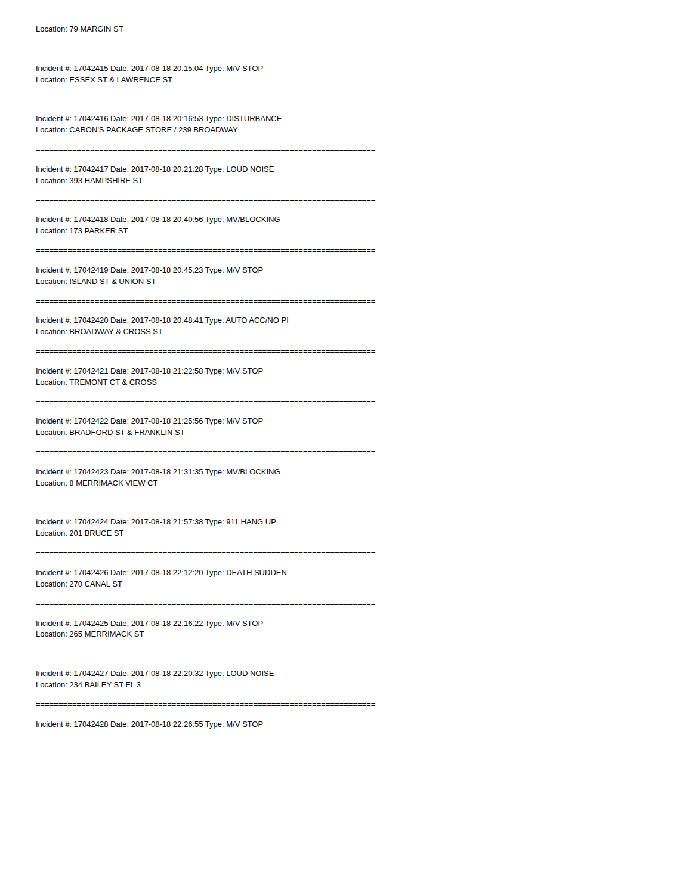Location: 79 MARGIN ST
===========================================================================
Incident #: 17042415 Date: 2017-08-18 20:15:04 Type: M/V STOP
Location: ESSEX ST & LAWRENCE ST
===========================================================================
Incident #: 17042416 Date: 2017-08-18 20:16:53 Type: DISTURBANCE
Location: CARON'S PACKAGE STORE / 239 BROADWAY
===========================================================================
Incident #: 17042417 Date: 2017-08-18 20:21:28 Type: LOUD NOISE
Location: 393 HAMPSHIRE ST
===========================================================================
Incident #: 17042418 Date: 2017-08-18 20:40:56 Type: MV/BLOCKING
Location: 173 PARKER ST
===========================================================================
Incident #: 17042419 Date: 2017-08-18 20:45:23 Type: M/V STOP
Location: ISLAND ST & UNION ST
===========================================================================
Incident #: 17042420 Date: 2017-08-18 20:48:41 Type: AUTO ACC/NO PI
Location: BROADWAY & CROSS ST
===========================================================================
Incident #: 17042421 Date: 2017-08-18 21:22:58 Type: M/V STOP
Location: TREMONT CT & CROSS
===========================================================================
Incident #: 17042422 Date: 2017-08-18 21:25:56 Type: M/V STOP
Location: BRADFORD ST & FRANKLIN ST
===========================================================================
Incident #: 17042423 Date: 2017-08-18 21:31:35 Type: MV/BLOCKING
Location: 8 MERRIMACK VIEW CT
===========================================================================
Incident #: 17042424 Date: 2017-08-18 21:57:38 Type: 911 HANG UP
Location: 201 BRUCE ST
===========================================================================
Incident #: 17042426 Date: 2017-08-18 22:12:20 Type: DEATH SUDDEN
Location: 270 CANAL ST
===========================================================================
Incident #: 17042425 Date: 2017-08-18 22:16:22 Type: M/V STOP
Location: 265 MERRIMACK ST
===========================================================================
Incident #: 17042427 Date: 2017-08-18 22:20:32 Type: LOUD NOISE
Location: 234 BAILEY ST FL 3
===========================================================================
Incident #: 17042428 Date: 2017-08-18 22:26:55 Type: M/V STOP